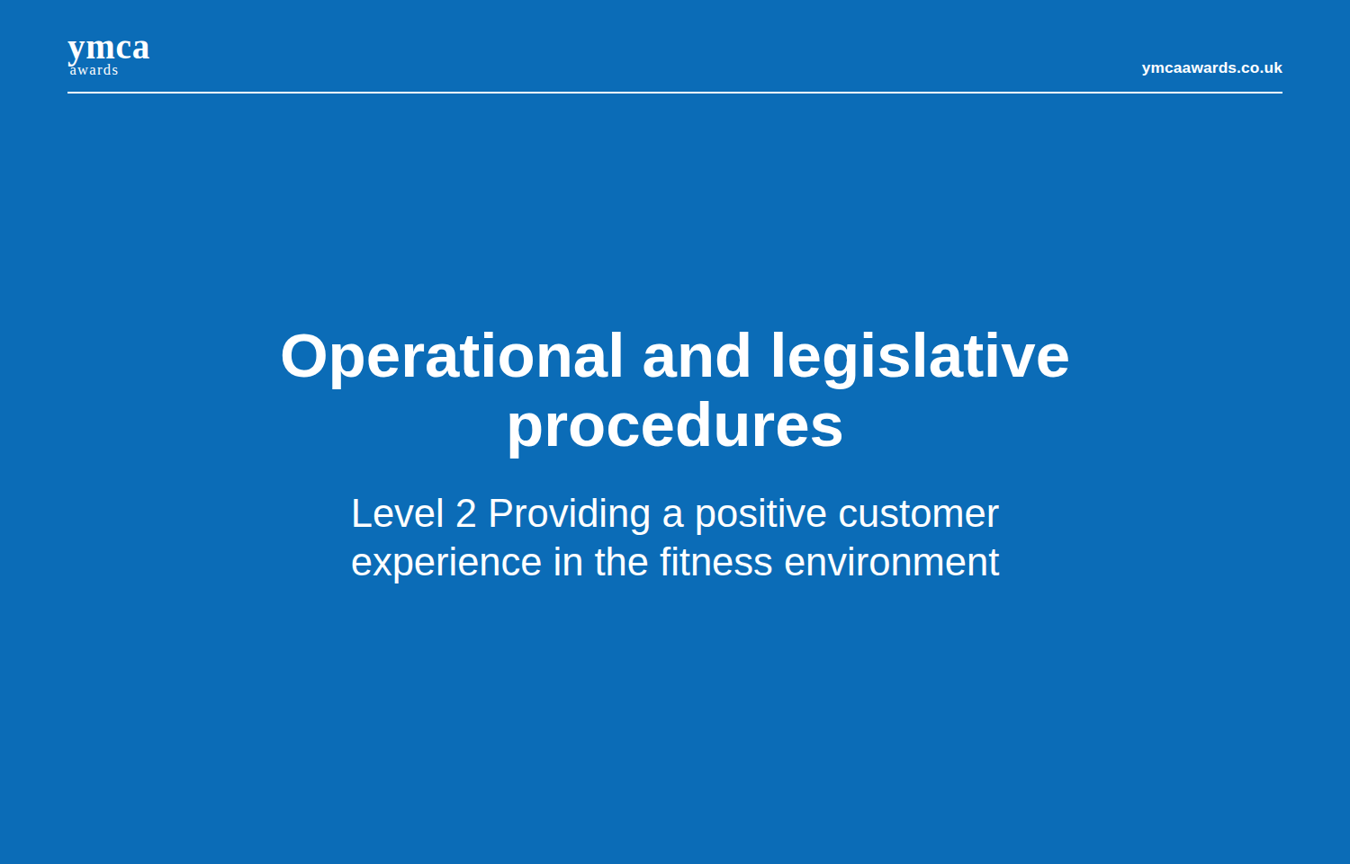ymca awards
ymcaawards.co.uk
Operational and legislative procedures
Level 2 Providing a positive customer experience in the fitness environment